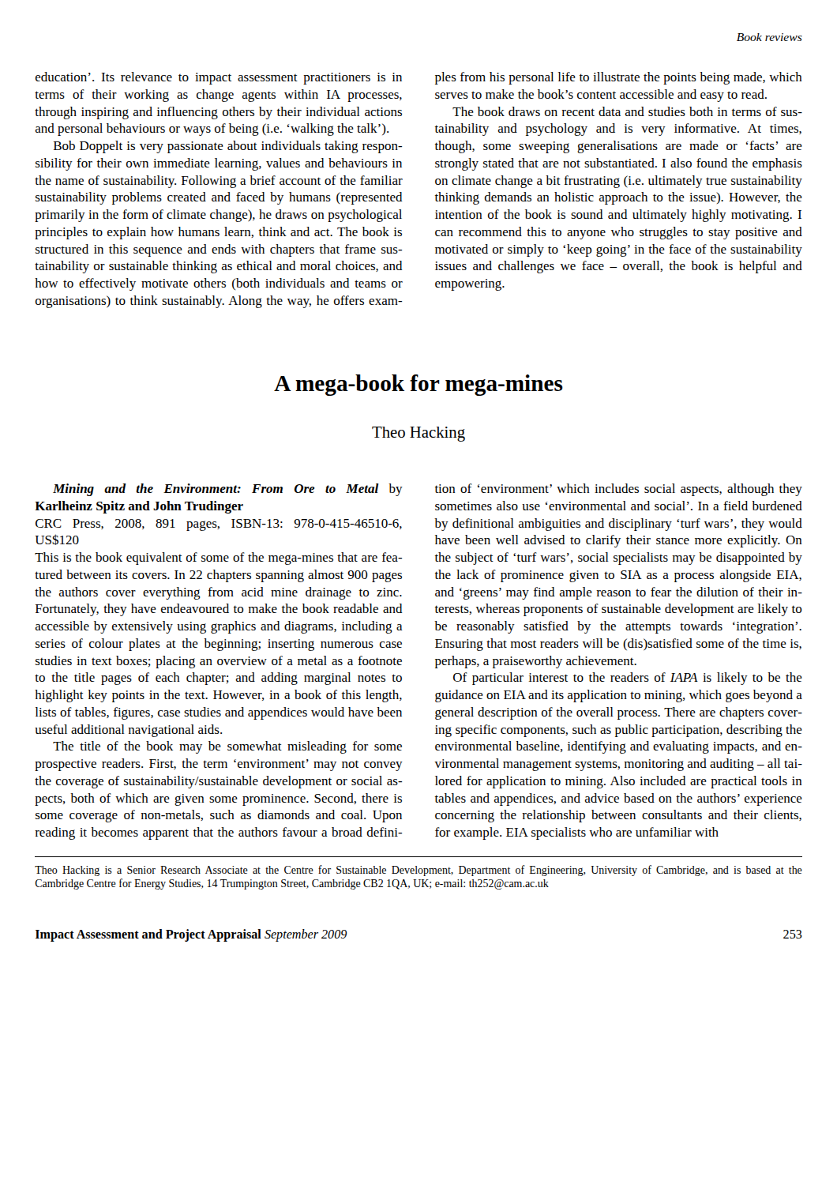Book reviews
education’. Its relevance to impact assessment practitioners is in terms of their working as change agents within IA processes, through inspiring and influencing others by their individual actions and personal behaviours or ways of being (i.e. ‘walking the talk’).
Bob Doppelt is very passionate about individuals taking responsibility for their own immediate learning, values and behaviours in the name of sustainability. Following a brief account of the familiar sustainability problems created and faced by humans (represented primarily in the form of climate change), he draws on psychological principles to explain how humans learn, think and act. The book is structured in this sequence and ends with chapters that frame sustainability or sustainable thinking as ethical and moral choices, and how to effectively motivate others (both individuals and teams or organisations) to think sustainably. Along the way, he offers examples from his personal life to illustrate the points being made, which serves to make the book’s content accessible and easy to read.
The book draws on recent data and studies both in terms of sustainability and psychology and is very informative. At times, though, some sweeping generalisations are made or ‘facts’ are strongly stated that are not substantiated. I also found the emphasis on climate change a bit frustrating (i.e. ultimately true sustainability thinking demands an holistic approach to the issue). However, the intention of the book is sound and ultimately highly motivating. I can recommend this to anyone who struggles to stay positive and motivated or simply to ‘keep going’ in the face of the sustainability issues and challenges we face – overall, the book is helpful and empowering.
A mega-book for mega-mines
Theo Hacking
Mining and the Environment: From Ore to Metal by Karlheinz Spitz and John Trudinger
CRC Press, 2008, 891 pages, ISBN-13: 978-0-415-46510-6, US$120
This is the book equivalent of some of the mega-mines that are featured between its covers. In 22 chapters spanning almost 900 pages the authors cover everything from acid mine drainage to zinc. Fortunately, they have endeavoured to make the book readable and accessible by extensively using graphics and diagrams, including a series of colour plates at the beginning; inserting numerous case studies in text boxes; placing an overview of a metal as a footnote to the title pages of each chapter; and adding marginal notes to highlight key points in the text. However, in a book of this length, lists of tables, figures, case studies and appendices would have been useful additional navigational aids.
The title of the book may be somewhat misleading for some prospective readers. First, the term ‘environment’ may not convey the coverage of sustainability/sustainable development or social aspects, both of which are given some prominence. Second, there is some coverage of non-metals, such as diamonds and coal. Upon reading it becomes apparent that the authors favour a broad definition of ‘environment’ which includes social aspects, although they sometimes also use ‘environmental and social’. In a field burdened by definitional ambiguities and disciplinary ‘turf wars’, they would have been well advised to clarify their stance more explicitly. On the subject of ‘turf wars’, social specialists may be disappointed by the lack of prominence given to SIA as a process alongside EIA, and ‘greens’ may find ample reason to fear the dilution of their interests, whereas proponents of sustainable development are likely to be reasonably satisfied by the attempts towards ‘integration’. Ensuring that most readers will be (dis)satisfied some of the time is, perhaps, a praiseworthy achievement.
Of particular interest to the readers of IAPA is likely to be the guidance on EIA and its application to mining, which goes beyond a general description of the overall process. There are chapters covering specific components, such as public participation, describing the environmental baseline, identifying and evaluating impacts, and environmental management systems, monitoring and auditing – all tailored for application to mining. Also included are practical tools in tables and appendices, and advice based on the authors’ experience concerning the relationship between consultants and their clients, for example. EIA specialists who are unfamiliar with
Theo Hacking is a Senior Research Associate at the Centre for Sustainable Development, Department of Engineering, University of Cambridge, and is based at the Cambridge Centre for Energy Studies, 14 Trumpington Street, Cambridge CB2 1QA, UK; e-mail: th252@cam.ac.uk
Impact Assessment and Project Appraisal September 2009 253